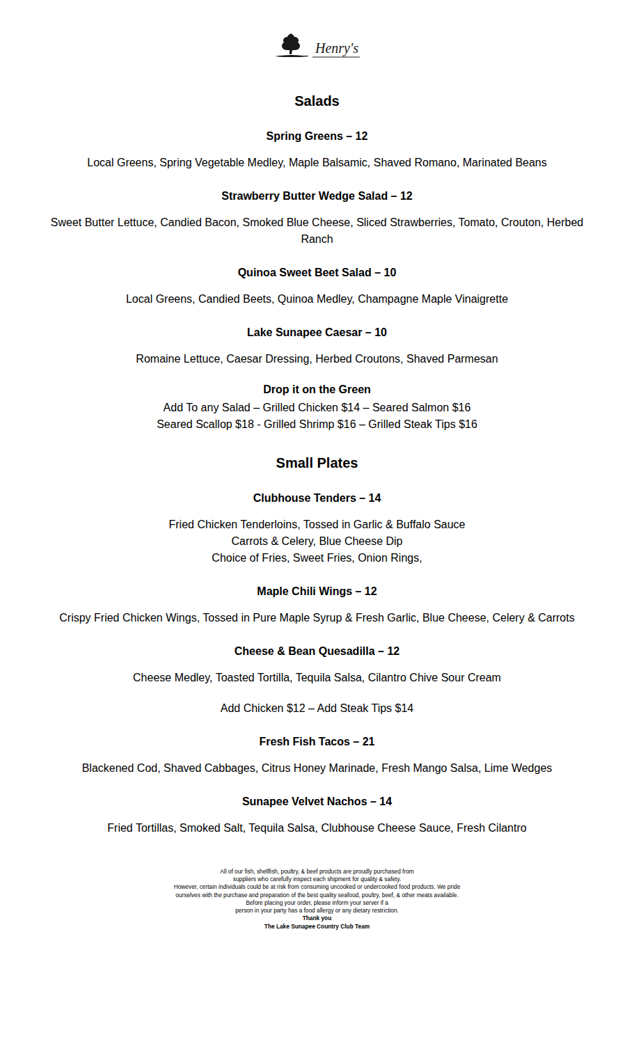Henry's
Salads
Spring Greens – 12
Local Greens, Spring Vegetable Medley, Maple Balsamic, Shaved Romano, Marinated Beans
Strawberry Butter Wedge Salad – 12
Sweet Butter Lettuce, Candied Bacon, Smoked Blue Cheese, Sliced Strawberries, Tomato, Crouton, Herbed Ranch
Quinoa Sweet Beet Salad – 10
Local Greens, Candied Beets, Quinoa Medley, Champagne Maple Vinaigrette
Lake Sunapee Caesar – 10
Romaine Lettuce, Caesar Dressing, Herbed Croutons, Shaved Parmesan
Drop it on the Green Add To any Salad – Grilled Chicken $14 – Seared Salmon $16 Seared Scallop $18 - Grilled Shrimp $16 – Grilled Steak Tips $16
Small Plates
Clubhouse Tenders – 14
Fried Chicken Tenderloins, Tossed in Garlic & Buffalo Sauce
Carrots & Celery, Blue Cheese Dip
Choice of Fries, Sweet Fries, Onion Rings,
Maple Chili Wings – 12
Crispy Fried Chicken Wings, Tossed in Pure Maple Syrup & Fresh Garlic, Blue Cheese, Celery & Carrots
Cheese & Bean Quesadilla – 12
Cheese Medley, Toasted Tortilla, Tequila Salsa, Cilantro Chive Sour Cream
Add Chicken $12 – Add Steak Tips $14
Fresh Fish Tacos – 21
Blackened Cod, Shaved Cabbages, Citrus Honey Marinade, Fresh Mango Salsa, Lime Wedges
Sunapee Velvet Nachos – 14
Fried Tortillas, Smoked Salt, Tequila Salsa, Clubhouse Cheese Sauce, Fresh Cilantro
All of our fish, shellfish, poultry, & beef products are proudly purchased from
suppliers who carefully inspect each shipment for quality & safety.
However, certain individuals could be at risk from consuming uncooked or undercooked food products. We pride
ourselves with the purchase and preparation of the best quality seafood, poultry, beef, & other meats available.
Before placing your order, please inform your server if a
person in your party has a food allergy or any dietary restriction.
Thank you
The Lake Sunapee Country Club Team